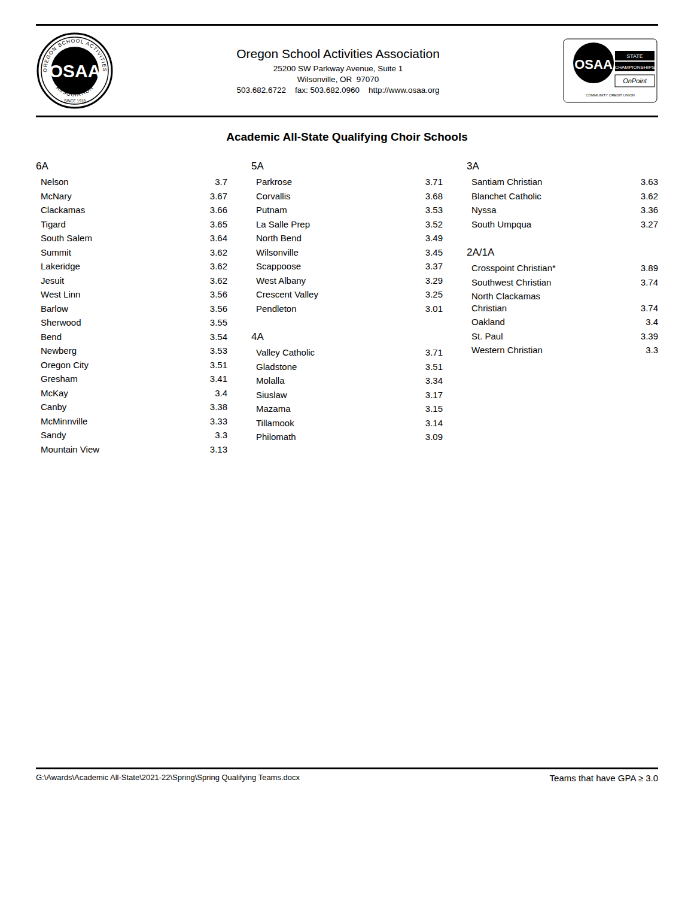OSAA OREGON SCHOOL ACTIVITIES ASSOCIATION SINCE 1918
Oregon School Activities Association
25200 SW Parkway Avenue, Suite 1
Wilsonville, OR 97070
503.682.6722 fax: 503.682.0960 http://www.osaa.org
OSAA STATE CHAMPIONSHIPS OnPoint COMMUNITY CREDIT UNION
Academic All-State Qualifying Choir Schools
6A
| Nelson | 3.7 |
| McNary | 3.67 |
| Clackamas | 3.66 |
| Tigard | 3.65 |
| South Salem | 3.64 |
| Summit | 3.62 |
| Lakeridge | 3.62 |
| Jesuit | 3.62 |
| West Linn | 3.56 |
| Barlow | 3.56 |
| Sherwood | 3.55 |
| Bend | 3.54 |
| Newberg | 3.53 |
| Oregon City | 3.51 |
| Gresham | 3.41 |
| McKay | 3.4 |
| Canby | 3.38 |
| McMinnville | 3.33 |
| Sandy | 3.3 |
| Mountain View | 3.13 |
5A
| Parkrose | 3.71 |
| Corvallis | 3.68 |
| Putnam | 3.53 |
| La Salle Prep | 3.52 |
| North Bend | 3.49 |
| Wilsonville | 3.45 |
| Scappoose | 3.37 |
| West Albany | 3.29 |
| Crescent Valley | 3.25 |
| Pendleton | 3.01 |
4A
| Valley Catholic | 3.71 |
| Gladstone | 3.51 |
| Molalla | 3.34 |
| Siuslaw | 3.17 |
| Mazama | 3.15 |
| Tillamook | 3.14 |
| Philomath | 3.09 |
3A
| Santiam Christian | 3.63 |
| Blanchet Catholic | 3.62 |
| Nyssa | 3.36 |
| South Umpqua | 3.27 |
2A/1A
| Crosspoint Christian* | 3.89 |
| Southwest Christian | 3.74 |
| North Clackamas Christian | 3.74 |
| Oakland | 3.4 |
| St. Paul | 3.39 |
| Western Christian | 3.3 |
G:\Awards\Academic All-State\2021-22\Spring\Spring Qualifying Teams.docx
Teams that have GPA ≥ 3.0